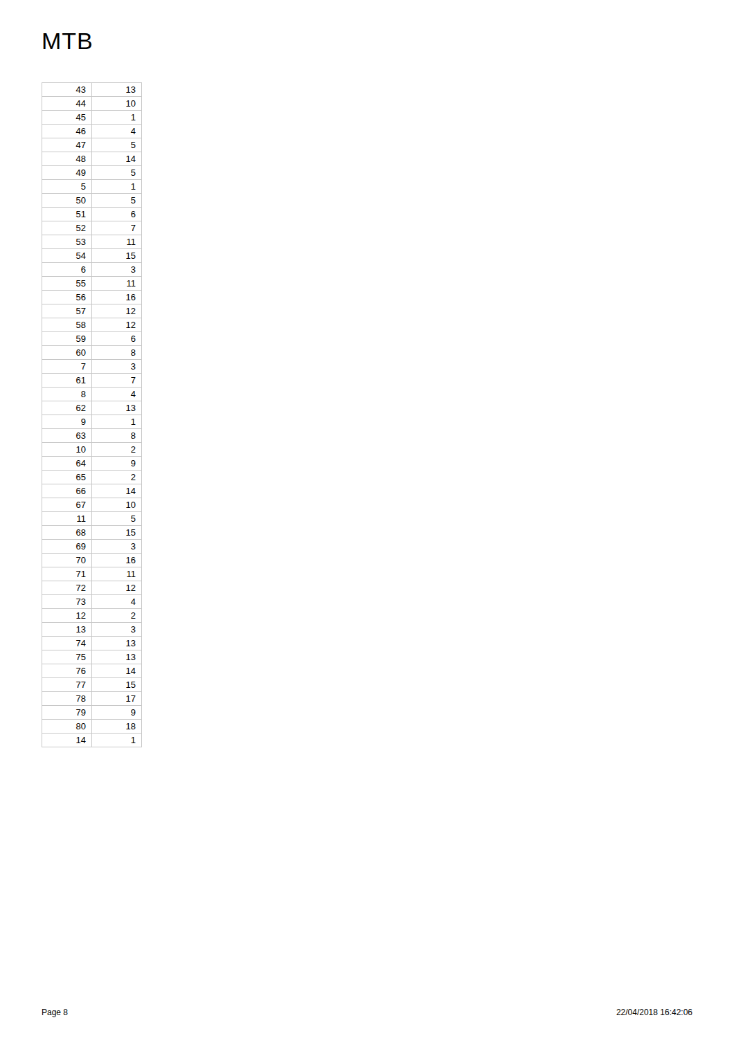MTB
| 43 | 13 |
| 44 | 10 |
| 45 | 1 |
| 46 | 4 |
| 47 | 5 |
| 48 | 14 |
| 49 | 5 |
| 5 | 1 |
| 50 | 5 |
| 51 | 6 |
| 52 | 7 |
| 53 | 11 |
| 54 | 15 |
| 6 | 3 |
| 55 | 11 |
| 56 | 16 |
| 57 | 12 |
| 58 | 12 |
| 59 | 6 |
| 60 | 8 |
| 7 | 3 |
| 61 | 7 |
| 8 | 4 |
| 62 | 13 |
| 9 | 1 |
| 63 | 8 |
| 10 | 2 |
| 64 | 9 |
| 65 | 2 |
| 66 | 14 |
| 67 | 10 |
| 11 | 5 |
| 68 | 15 |
| 69 | 3 |
| 70 | 16 |
| 71 | 11 |
| 72 | 12 |
| 73 | 4 |
| 12 | 2 |
| 13 | 3 |
| 74 | 13 |
| 75 | 13 |
| 76 | 14 |
| 77 | 15 |
| 78 | 17 |
| 79 | 9 |
| 80 | 18 |
| 14 | 1 |
Page 8 22/04/2018 16:42:06